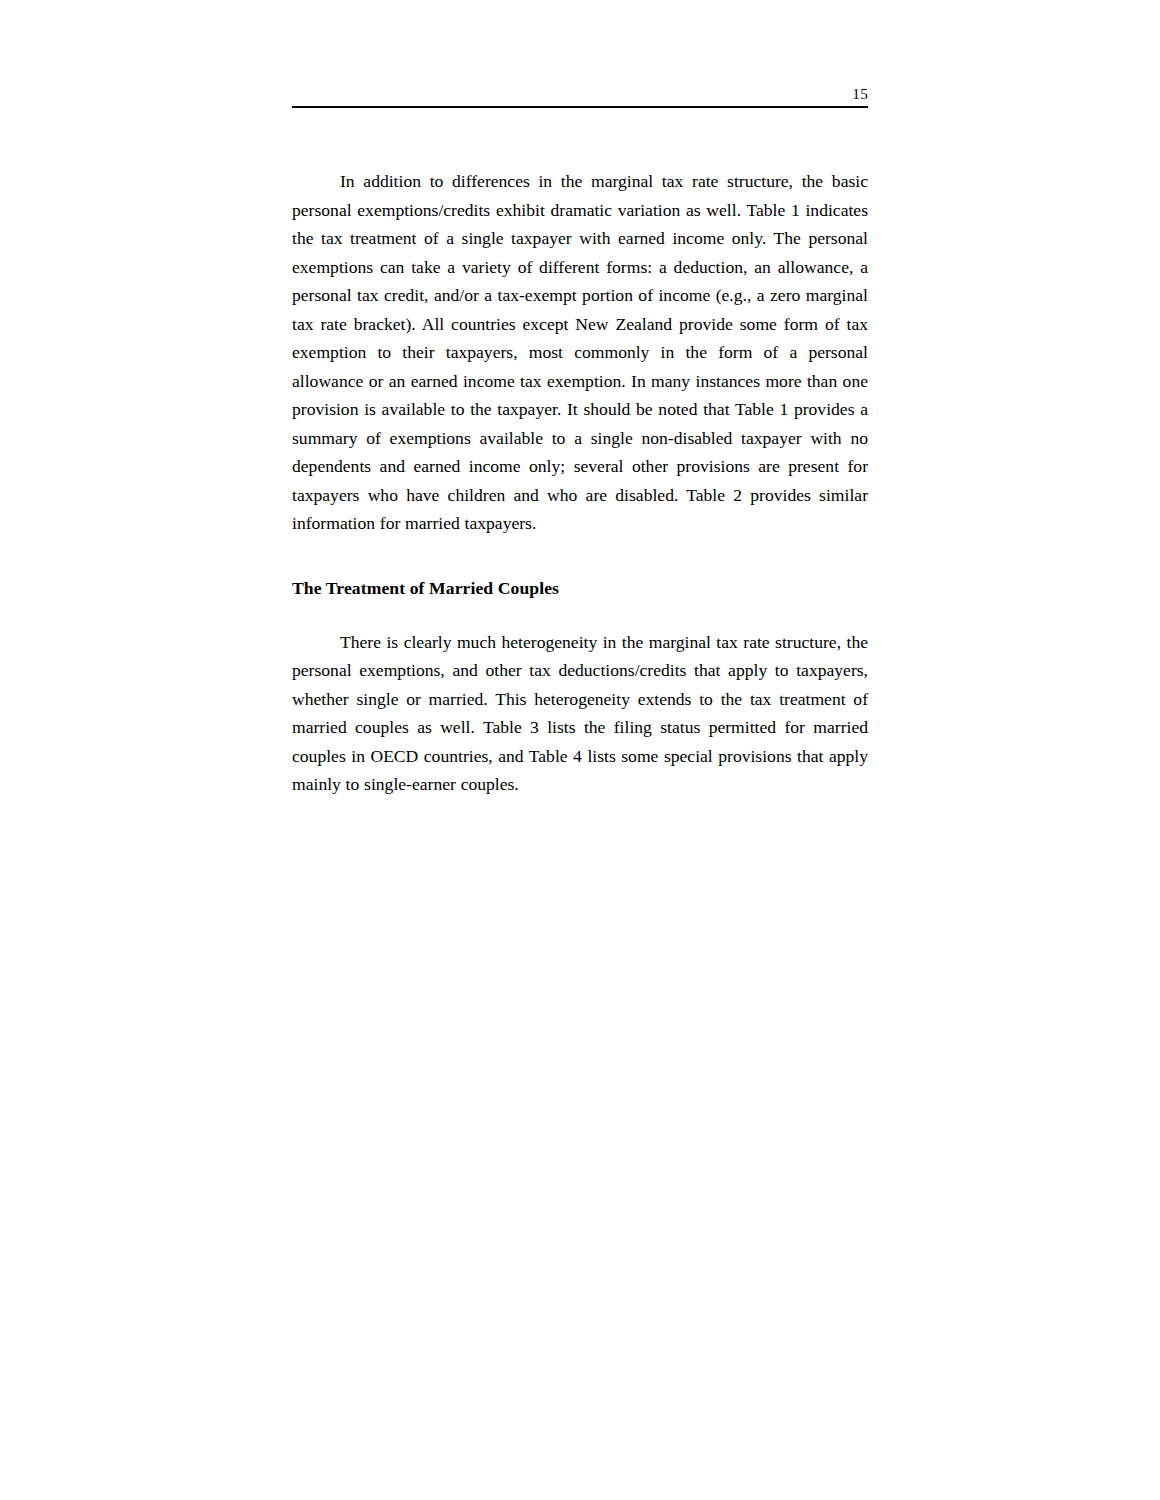15
In addition to differences in the marginal tax rate structure, the basic personal exemptions/credits exhibit dramatic variation as well. Table 1 indicates the tax treatment of a single taxpayer with earned income only. The personal exemptions can take a variety of different forms: a deduction, an allowance, a personal tax credit, and/or a tax-exempt portion of income (e.g., a zero marginal tax rate bracket). All countries except New Zealand provide some form of tax exemption to their taxpayers, most commonly in the form of a personal allowance or an earned income tax exemption. In many instances more than one provision is available to the taxpayer. It should be noted that Table 1 provides a summary of exemptions available to a single non-disabled taxpayer with no dependents and earned income only; several other provisions are present for taxpayers who have children and who are disabled. Table 2 provides similar information for married taxpayers.
The Treatment of Married Couples
There is clearly much heterogeneity in the marginal tax rate structure, the personal exemptions, and other tax deductions/credits that apply to taxpayers, whether single or married. This heterogeneity extends to the tax treatment of married couples as well. Table 3 lists the filing status permitted for married couples in OECD countries, and Table 4 lists some special provisions that apply mainly to single-earner couples.